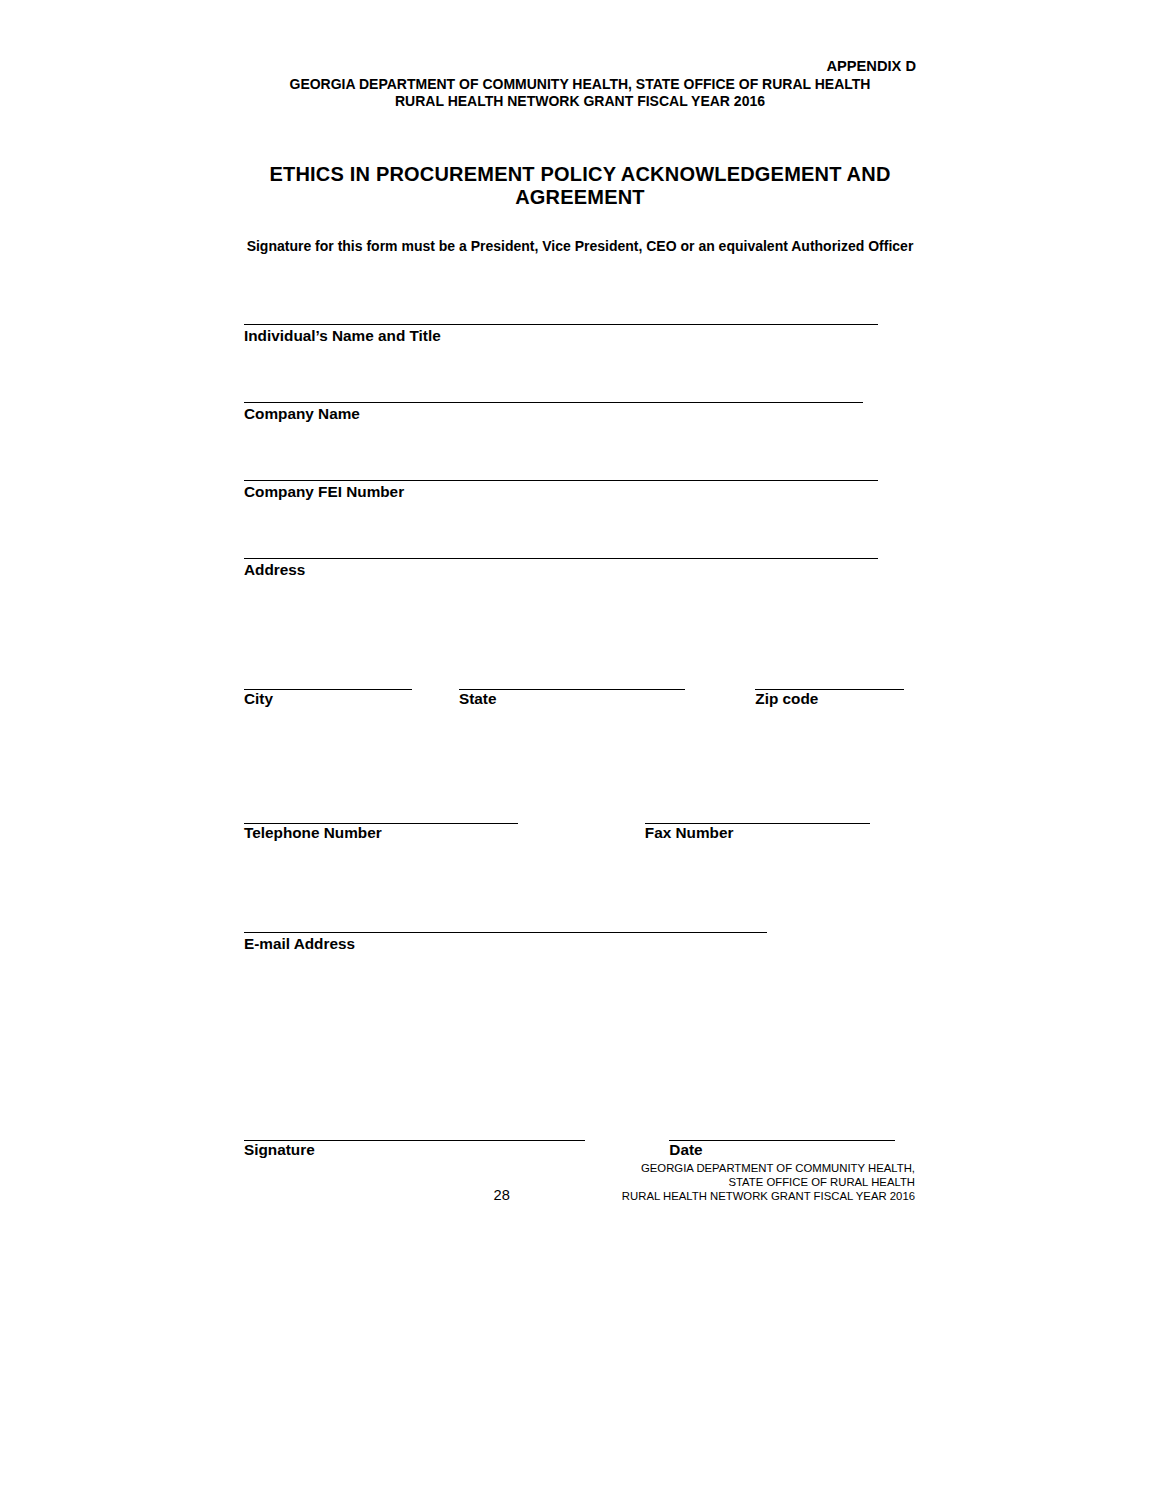APPENDIX D
GEORGIA DEPARTMENT OF COMMUNITY HEALTH, STATE OFFICE OF RURAL HEALTH
RURAL HEALTH NETWORK GRANT FISCAL YEAR 2016
ETHICS IN PROCUREMENT POLICY ACKNOWLEDGEMENT AND AGREEMENT
Signature for this form must be a President, Vice President, CEO or an equivalent Authorized Officer
Individual’s Name and Title
Company Name
Company FEI Number
Address
| City | | State | | Zip code |
| Telephone Number | | Fax Number |
E-mail Address
| Signature | | Date |
| 28 | GEORGIA DEPARTMENT OF COMMUNITY HEALTH, STATE OFFICE OF RURAL HEALTH RURAL HEALTH NETWORK GRANT FISCAL YEAR 2016 |